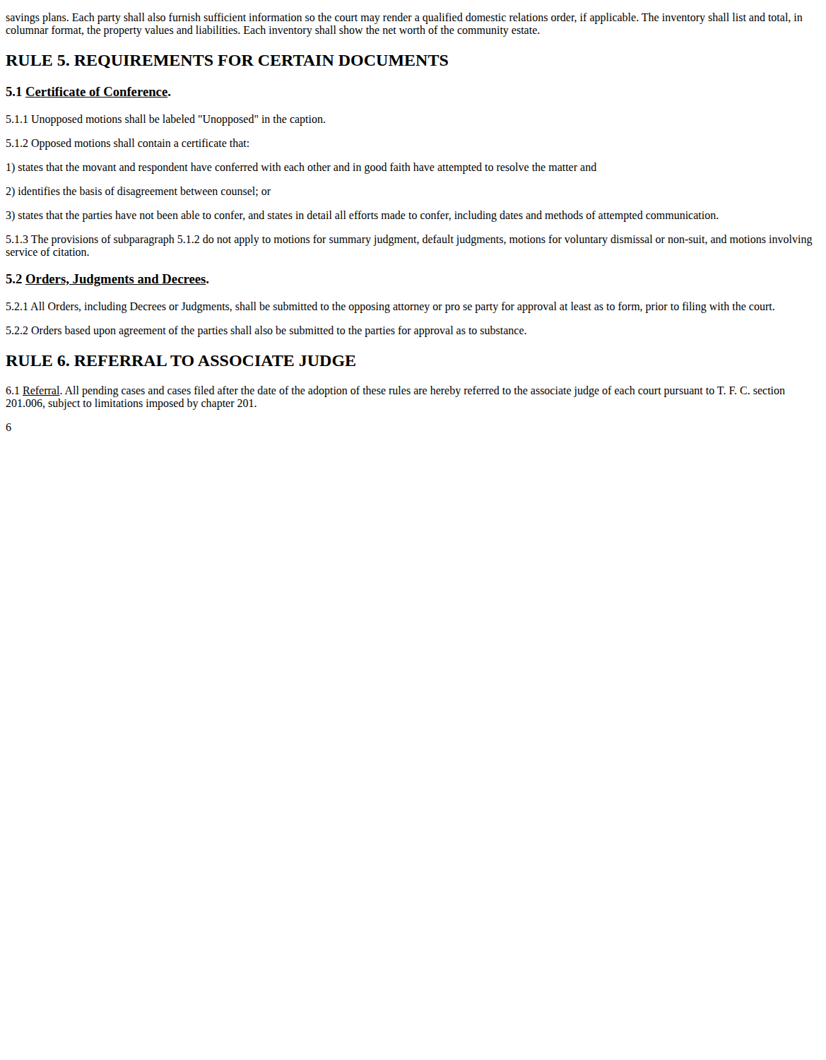savings plans. Each party shall also furnish sufficient information so the court may render a qualified domestic relations order, if applicable. The inventory shall list and total, in columnar format, the property values and liabilities. Each inventory shall show the net worth of the community estate.
RULE 5. REQUIREMENTS FOR CERTAIN DOCUMENTS
5.1 Certificate of Conference.
5.1.1 Unopposed motions shall be labeled "Unopposed" in the caption.
5.1.2 Opposed motions shall contain a certificate that:
1) states that the movant and respondent have conferred with each other and in good faith have attempted to resolve the matter and
2) identifies the basis of disagreement between counsel; or
3) states that the parties have not been able to confer, and states in detail all efforts made to confer, including dates and methods of attempted communication.
5.1.3 The provisions of subparagraph 5.1.2 do not apply to motions for summary judgment, default judgments, motions for voluntary dismissal or non-suit, and motions involving service of citation.
5.2 Orders, Judgments and Decrees.
5.2.1 All Orders, including Decrees or Judgments, shall be submitted to the opposing attorney or pro se party for approval at least as to form, prior to filing with the court.
5.2.2 Orders based upon agreement of the parties shall also be submitted to the parties for approval as to substance.
RULE 6. REFERRAL TO ASSOCIATE JUDGE
6.1 Referral. All pending cases and cases filed after the date of the adoption of these rules are hereby referred to the associate judge of each court pursuant to T. F. C. section 201.006, subject to limitations imposed by chapter 201.
6